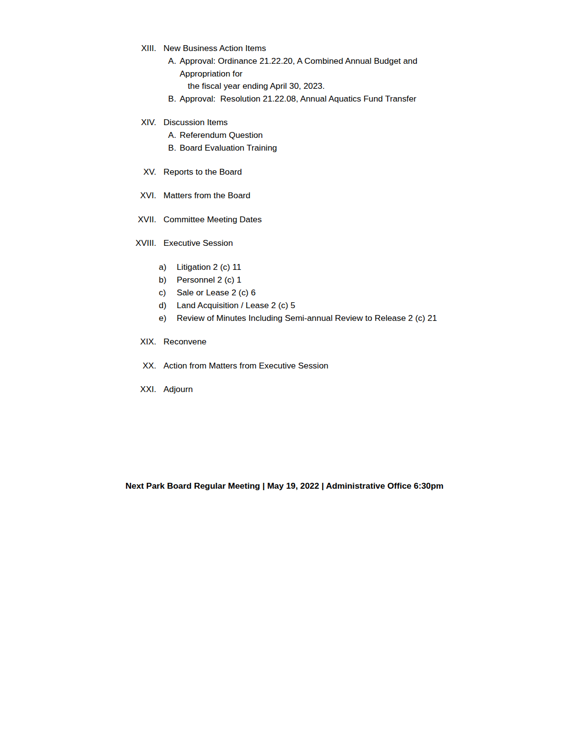XIII.
New Business Action Items
A. Approval: Ordinance 21.22.20, A Combined Annual Budget and Appropriation for the fiscal year ending April 30, 2023.
B. Approval: Resolution 21.22.08, Annual Aquatics Fund Transfer
XIV.
Discussion Items
A. Referendum Question
B. Board Evaluation Training
XV.
Reports to the Board
XVI.
Matters from the Board
XVII.
Committee Meeting Dates
XVIII.
Executive Session
a) Litigation 2 (c) 11
b) Personnel 2 (c) 1
c) Sale or Lease 2 (c) 6
d) Land Acquisition / Lease 2 (c) 5
e) Review of Minutes Including Semi-annual Review to Release 2 (c) 21
XIX.
Reconvene
XX.
Action from Matters from Executive Session
XXI.
Adjourn
Next Park Board Regular Meeting | May 19, 2022 | Administrative Office 6:30pm